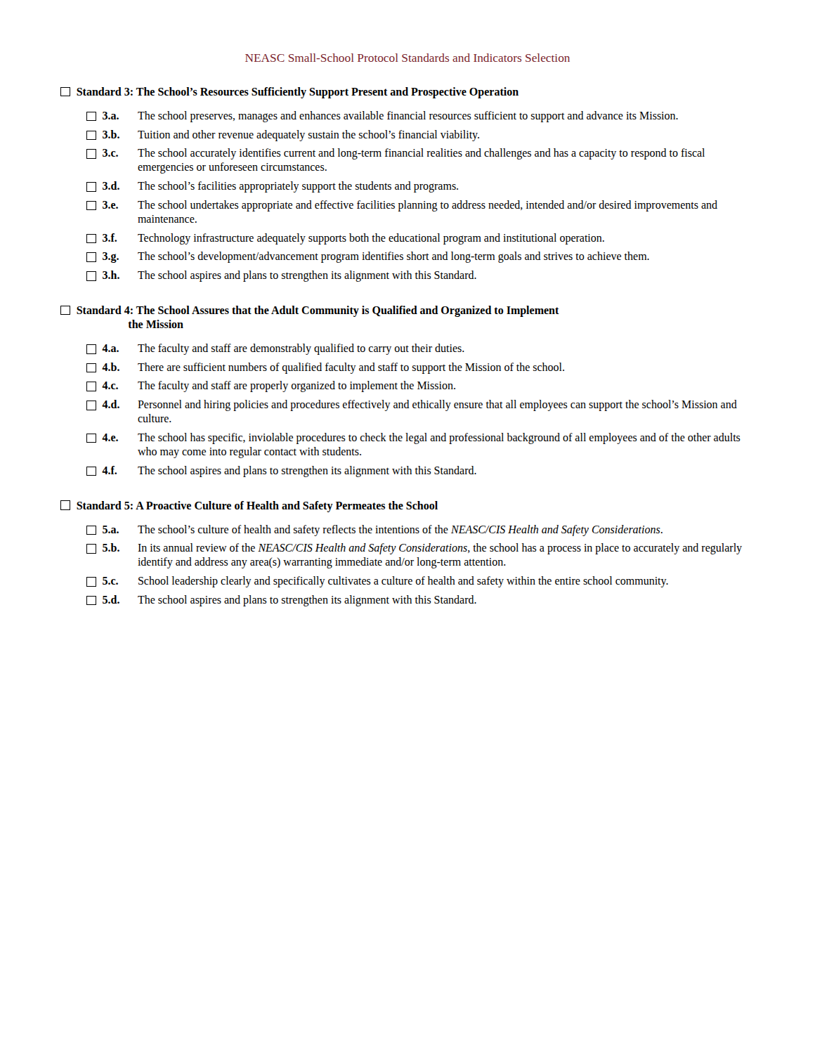NEASC Small-School Protocol Standards and Indicators Selection
Standard 3: The School’s Resources Sufficiently Support Present and Prospective Operation
3.a. The school preserves, manages and enhances available financial resources sufficient to support and advance its Mission.
3.b. Tuition and other revenue adequately sustain the school’s financial viability.
3.c. The school accurately identifies current and long-term financial realities and challenges and has a capacity to respond to fiscal emergencies or unforeseen circumstances.
3.d. The school’s facilities appropriately support the students and programs.
3.e. The school undertakes appropriate and effective facilities planning to address needed, intended and/or desired improvements and maintenance.
3.f. Technology infrastructure adequately supports both the educational program and institutional operation.
3.g. The school’s development/advancement program identifies short and long-term goals and strives to achieve them.
3.h. The school aspires and plans to strengthen its alignment with this Standard.
Standard 4: The School Assures that the Adult Community is Qualified and Organized to Implementthe Mission
4.a. The faculty and staff are demonstrably qualified to carry out their duties.
4.b. There are sufficient numbers of qualified faculty and staff to support the Mission of the school.
4.c. The faculty and staff are properly organized to implement the Mission.
4.d. Personnel and hiring policies and procedures effectively and ethically ensure that all employees can support the school’s Mission and culture.
4.e. The school has specific, inviolable procedures to check the legal and professional background of all employees and of the other adults who may come into regular contact with students.
4.f. The school aspires and plans to strengthen its alignment with this Standard.
Standard 5: A Proactive Culture of Health and Safety Permeates the School
5.a. The school’s culture of health and safety reflects the intentions of the NEASC/CIS Health and Safety Considerations.
5.b. In its annual review of the NEASC/CIS Health and Safety Considerations, the school has a process in place to accurately and regularly identify and address any area(s) warranting immediate and/or long-term attention.
5.c. School leadership clearly and specifically cultivates a culture of health and safety within the entire school community.
5.d. The school aspires and plans to strengthen its alignment with this Standard.